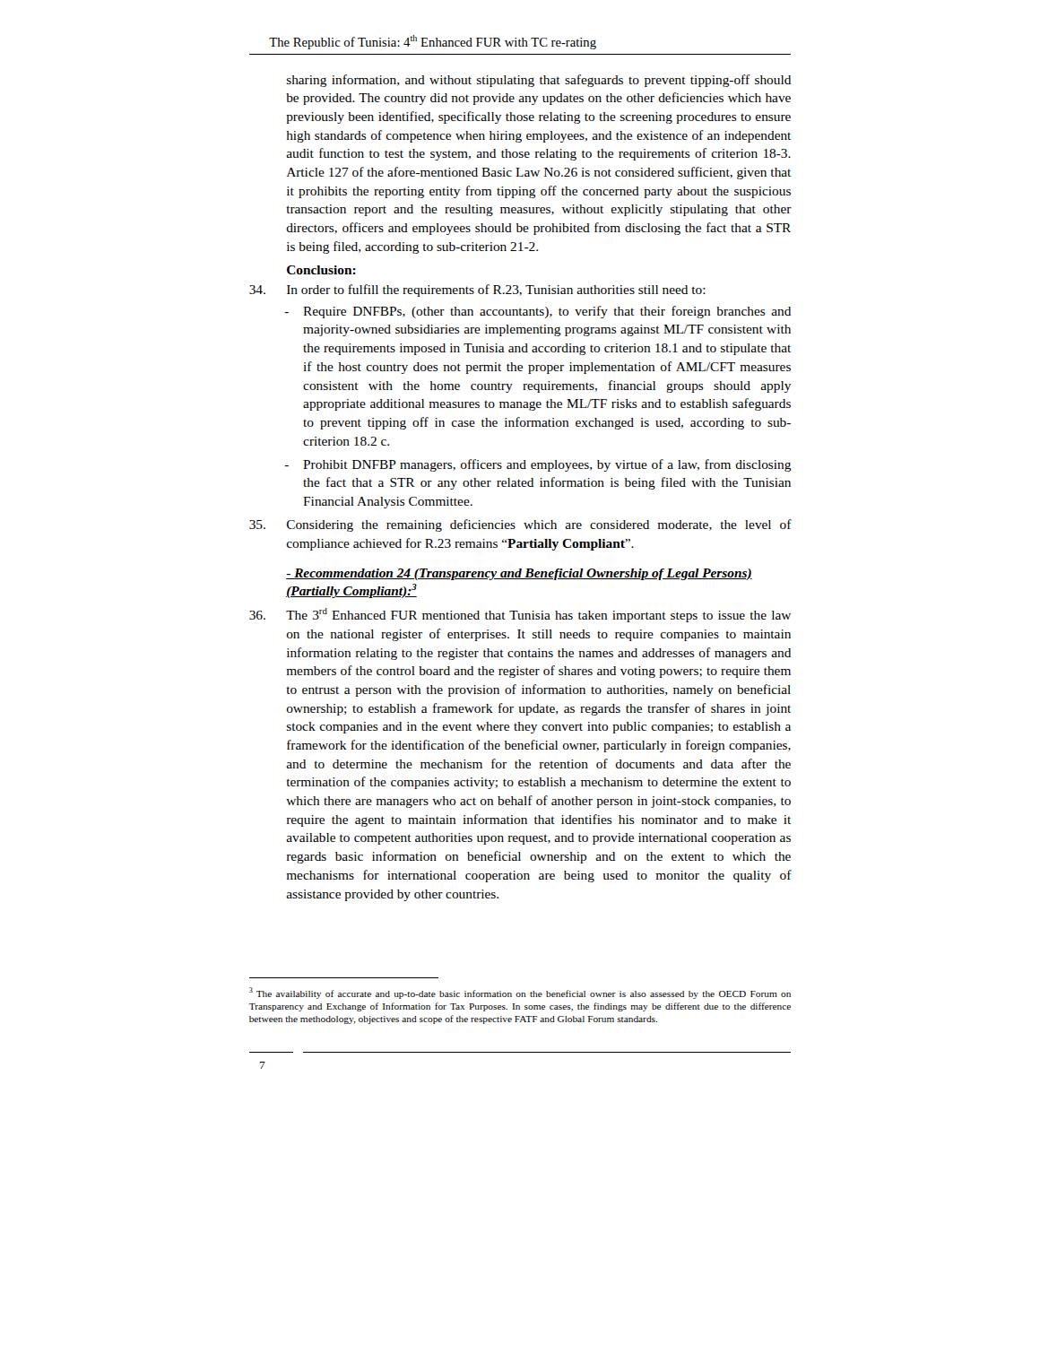The Republic of Tunisia: 4th Enhanced FUR with TC re-rating
sharing information, and without stipulating that safeguards to prevent tipping-off should be provided. The country did not provide any updates on the other deficiencies which have previously been identified, specifically those relating to the screening procedures to ensure high standards of competence when hiring employees, and the existence of an independent audit function to test the system, and those relating to the requirements of criterion 18-3. Article 127 of the afore-mentioned Basic Law No.26 is not considered sufficient, given that it prohibits the reporting entity from tipping off the concerned party about the suspicious transaction report and the resulting measures, without explicitly stipulating that other directors, officers and employees should be prohibited from disclosing the fact that a STR is being filed, according to sub-criterion 21-2.
Conclusion:
34.
In order to fulfill the requirements of R.23, Tunisian authorities still need to:
Require DNFBPs, (other than accountants), to verify that their foreign branches and majority-owned subsidiaries are implementing programs against ML/TF consistent with the requirements imposed in Tunisia and according to criterion 18.1 and to stipulate that if the host country does not permit the proper implementation of AML/CFT measures consistent with the home country requirements, financial groups should apply appropriate additional measures to manage the ML/TF risks and to establish safeguards to prevent tipping off in case the information exchanged is used, according to sub-criterion 18.2 c.
Prohibit DNFBP managers, officers and employees, by virtue of a law, from disclosing the fact that a STR or any other related information is being filed with the Tunisian Financial Analysis Committee.
35.
Considering the remaining deficiencies which are considered moderate, the level of compliance achieved for R.23 remains “Partially Compliant”.
- Recommendation 24 (Transparency and Beneficial Ownership of Legal Persons) (Partially Compliant):3
36.
The 3rd Enhanced FUR mentioned that Tunisia has taken important steps to issue the law on the national register of enterprises. It still needs to require companies to maintain information relating to the register that contains the names and addresses of managers and members of the control board and the register of shares and voting powers; to require them to entrust a person with the provision of information to authorities, namely on beneficial ownership; to establish a framework for update, as regards the transfer of shares in joint stock companies and in the event where they convert into public companies; to establish a framework for the identification of the beneficial owner, particularly in foreign companies, and to determine the mechanism for the retention of documents and data after the termination of the companies activity; to establish a mechanism to determine the extent to which there are managers who act on behalf of another person in joint-stock companies, to require the agent to maintain information that identifies his nominator and to make it available to competent authorities upon request, and to provide international cooperation as regards basic information on beneficial ownership and on the extent to which the mechanisms for international cooperation are being used to monitor the quality of assistance provided by other countries.
3 The availability of accurate and up-to-date basic information on the beneficial owner is also assessed by the OECD Forum on Transparency and Exchange of Information for Tax Purposes. In some cases, the findings may be different due to the difference between the methodology, objectives and scope of the respective FATF and Global Forum standards.
7